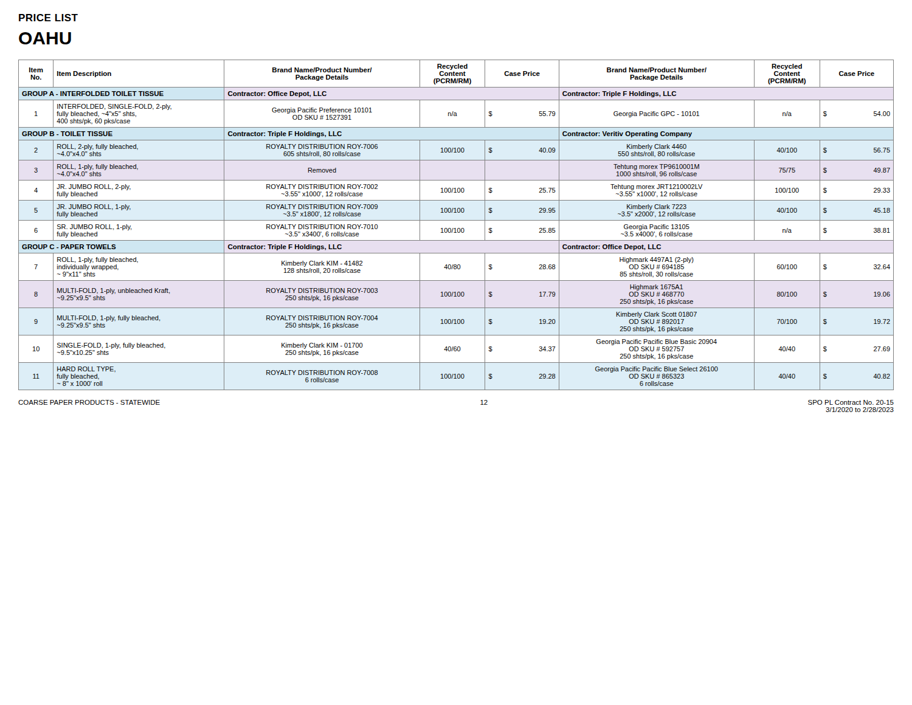PRICE LIST
OAHU
| Item No. | Item Description | Brand Name/Product Number/ Package Details | Recycled Content (PCRM/RM) | Case Price | Brand Name/Product Number/ Package Details | Recycled Content (PCRM/RM) | Case Price |
| --- | --- | --- | --- | --- | --- | --- | --- |
| GROUP A - INTERFOLDED TOILET TISSUE | Contractor: Office Depot, LLC | Contractor: Triple F Holdings, LLC |
| 1 | INTERFOLDED, SINGLE-FOLD, 2-ply, fully bleached, ~4"x5" shts, 400 shts/pk, 60 pks/case | Georgia Pacific Preference 10101 OD SKU # 1527391 | n/a | $ 55.79 | Georgia Pacific GPC - 10101 | n/a | $ 54.00 |
| GROUP B - TOILET TISSUE | Contractor: Triple F Holdings, LLC | Contractor: Veritiv Operating Company |
| 2 | ROLL, 2-ply, fully bleached, ~4.0"x4.0" shts | ROYALTY DISTRIBUTION ROY-7006 605 shts/roll, 80 rolls/case | 100/100 | $ 40.09 | Kimberly Clark 4460 550 shts/roll, 80 rolls/case | 40/100 | $ 56.75 |
| 3 | ROLL, 1-ply, fully bleached, ~4.0"x4.0" shts | Removed | | | Tehtung morex TP9610001M 1000 shts/roll, 96 rolls/case | 75/75 | $ 49.87 |
| 4 | JR. JUMBO ROLL, 2-ply, fully bleached | ROYALTY DISTRIBUTION ROY-7002 ~3.55" x1000', 12 rolls/case | 100/100 | $ 25.75 | Tehtung morex JRT1210002LV ~3.55" x1000', 12 rolls/case | 100/100 | $ 29.33 |
| 5 | JR. JUMBO ROLL, 1-ply, fully bleached | ROYALTY DISTRIBUTION ROY-7009 ~3.5" x1800', 12 rolls/case | 100/100 | $ 29.95 | Kimberly Clark 7223 ~3.5" x2000', 12 rolls/case | 40/100 | $ 45.18 |
| 6 | SR. JUMBO ROLL, 1-ply, fully bleached | ROYALTY DISTRIBUTION ROY-7010 ~3.5" x3400', 6 rolls/case | 100/100 | $ 25.85 | Georgia Pacific 13105 ~3.5 x4000', 6 rolls/case | n/a | $ 38.81 |
| GROUP C - PAPER TOWELS | Contractor: Triple F Holdings, LLC | Contractor: Office Depot, LLC |
| 7 | ROLL, 1-ply, fully bleached, individually wrapped, ~ 9"x11" shts | Kimberly Clark KIM - 41482 128 shts/roll, 20 rolls/case | 40/80 | $ 28.68 | Highmark 4497A1 (2-ply) OD SKU # 694185 85 shts/roll, 30 rolls/case | 60/100 | $ 32.64 |
| 8 | MULTI-FOLD, 1-ply, unbleached Kraft, ~9.25"x9.5" shts | ROYALTY DISTRIBUTION ROY-7003 250 shts/pk, 16 pks/case | 100/100 | $ 17.79 | Highmark 1675A1 OD SKU # 468770 250 shts/pk, 16 pks/case | 80/100 | $ 19.06 |
| 9 | MULTI-FOLD, 1-ply, fully bleached, ~9.25"x9.5" shts | ROYALTY DISTRIBUTION ROY-7004 250 shts/pk, 16 pks/case | 100/100 | $ 19.20 | Kimberly Clark Scott 01807 OD SKU # 892017 250 shts/pk, 16 pks/case | 70/100 | $ 19.72 |
| 10 | SINGLE-FOLD, 1-ply, fully bleached, ~9.5"x10.25" shts | Kimberly Clark KIM - 01700 250 shts/pk, 16 pks/case | 40/60 | $ 34.37 | Georgia Pacific Pacific Blue Basic 20904 OD SKU # 592757 250 shts/pk, 16 pks/case | 40/40 | $ 27.69 |
| 11 | HARD ROLL TYPE, fully bleached, ~ 8" x 1000' roll | ROYALTY DISTRIBUTION ROY-7008 6 rolls/case | 100/100 | $ 29.28 | Georgia Pacific Pacific Blue Select 26100 OD SKU # 865323 6 rolls/case | 40/40 | $ 40.82 |
COARSE PAPER PRODUCTS - STATEWIDE
SPO PL Contract No. 20-15
3/1/2020 to 2/28/2023
12